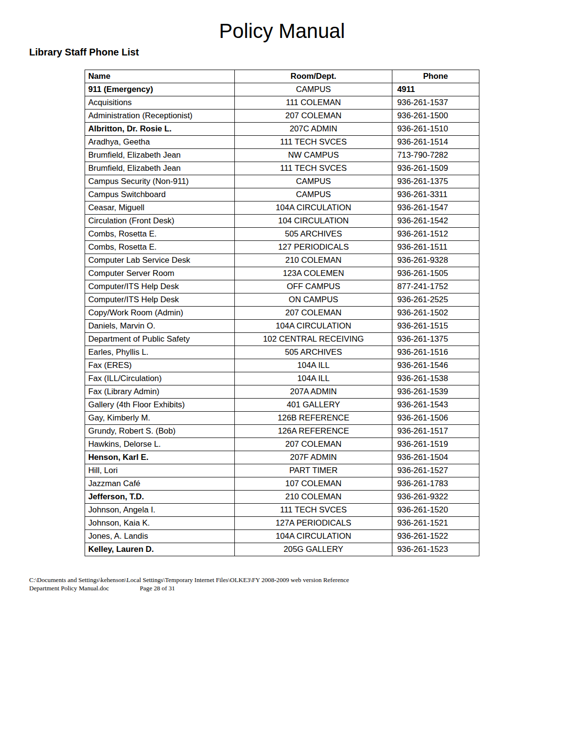Policy Manual
Library Staff Phone List
| Name | Room/Dept. | Phone |
| --- | --- | --- |
| 911 (Emergency) | CAMPUS | 4911 |
| Acquisitions | 111 COLEMAN | 936-261-1537 |
| Administration (Receptionist) | 207 COLEMAN | 936-261-1500 |
| Albritton, Dr. Rosie L. | 207C ADMIN | 936-261-1510 |
| Aradhya, Geetha | 111 TECH SVCES | 936-261-1514 |
| Brumfield, Elizabeth Jean | NW CAMPUS | 713-790-7282 |
| Brumfield, Elizabeth Jean | 111 TECH SVCES | 936-261-1509 |
| Campus Security (Non-911) | CAMPUS | 936-261-1375 |
| Campus Switchboard | CAMPUS | 936-261-3311 |
| Ceasar, Miguell | 104A CIRCULATION | 936-261-1547 |
| Circulation (Front Desk) | 104 CIRCULATION | 936-261-1542 |
| Combs, Rosetta E. | 505 ARCHIVES | 936-261-1512 |
| Combs, Rosetta E. | 127 PERIODICALS | 936-261-1511 |
| Computer Lab Service Desk | 210 COLEMAN | 936-261-9328 |
| Computer Server Room | 123A COLEMEN | 936-261-1505 |
| Computer/ITS Help Desk | OFF CAMPUS | 877-241-1752 |
| Computer/ITS Help Desk | ON CAMPUS | 936-261-2525 |
| Copy/Work Room (Admin) | 207 COLEMAN | 936-261-1502 |
| Daniels, Marvin O. | 104A CIRCULATION | 936-261-1515 |
| Department of Public Safety | 102 CENTRAL RECEIVING | 936-261-1375 |
| Earles, Phyllis L. | 505 ARCHIVES | 936-261-1516 |
| Fax (ERES) | 104A ILL | 936-261-1546 |
| Fax (ILL/Circulation) | 104A ILL | 936-261-1538 |
| Fax (Library Admin) | 207A ADMIN | 936-261-1539 |
| Gallery (4th Floor Exhibits) | 401 GALLERY | 936-261-1543 |
| Gay, Kimberly M. | 126B REFERENCE | 936-261-1506 |
| Grundy, Robert S. (Bob) | 126A REFERENCE | 936-261-1517 |
| Hawkins, Delorse L. | 207 COLEMAN | 936-261-1519 |
| Henson, Karl E. | 207F ADMIN | 936-261-1504 |
| Hill, Lori | PART TIMER | 936-261-1527 |
| Jazzman Café | 107 COLEMAN | 936-261-1783 |
| Jefferson, T.D. | 210 COLEMAN | 936-261-9322 |
| Johnson, Angela I. | 111 TECH SVCES | 936-261-1520 |
| Johnson, Kaia K. | 127A PERIODICALS | 936-261-1521 |
| Jones, A. Landis | 104A CIRCULATION | 936-261-1522 |
| Kelley, Lauren D. | 205G GALLERY | 936-261-1523 |
C:\Documents and Settings\kehenson\Local Settings\Temporary Internet Files\OLKE3\FY 2008-2009 web version Reference Department Policy Manual.doc Page 28 of 31